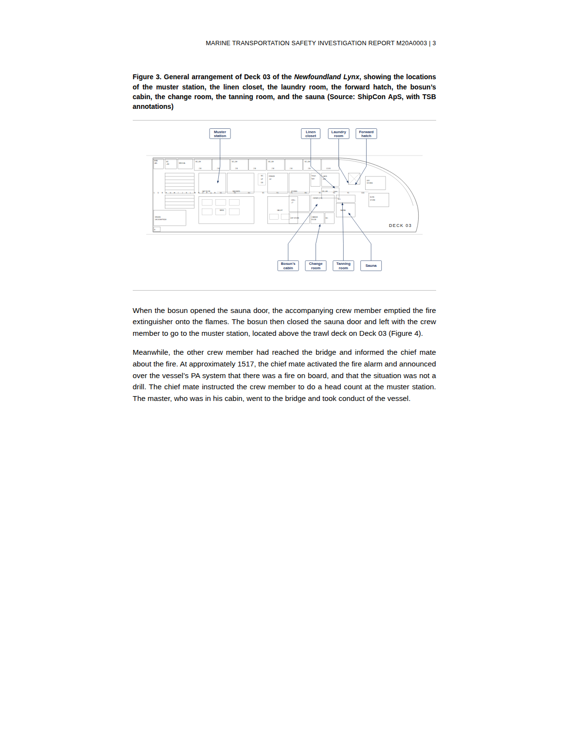MARINE TRANSPORTATION SAFETY INVESTIGATION REPORT M20A0003 | 3
Figure 3. General arrangement of Deck 03 of the Newfoundland Lynx, showing the locations of the muster station, the linen closet, the laundry room, the forward hatch, the bosun’s cabin, the change room, the tanning room, and the sauna (Source: ShipCon ApS, with TSB annotations)
Muster station Linen closet Laundry room Forward hatch EMB. LAD. WC +SH MEDICAL 2 M 2 M 2 M 2 M 2 M 2 M 2 M COOK WC+SH WC+SH WC+SH WC+SH DAY ROOM SMOKERS MESS GALLEY FREEZE -30° STORES CHILL +2° DRY STORE LAUN. DRY WC+SH Linen Teleph. Gym OWNER (2 M) CHANGE ROOM WC SAUNA SOL DRY STORES ROPE STORE HINGED DECK/SHIPSIDE B C D E F G H I J K L M N O P Q R 50 55 60 65 70 75 80 85 90 95 100 WC UP DN DECK 03 Bosun’s cabin Change room Tanning room Sauna
When the bosun opened the sauna door, the accompanying crew member emptied the fire extinguisher onto the flames. The bosun then closed the sauna door and left with the crew member to go to the muster station, located above the trawl deck on Deck 03 (Figure 4).
Meanwhile, the other crew member had reached the bridge and informed the chief mate about the fire. At approximately 1517, the chief mate activated the fire alarm and announced over the vessel’s PA system that there was a fire on board, and that the situation was not a drill. The chief mate instructed the crew member to do a head count at the muster station. The master, who was in his cabin, went to the bridge and took conduct of the vessel.